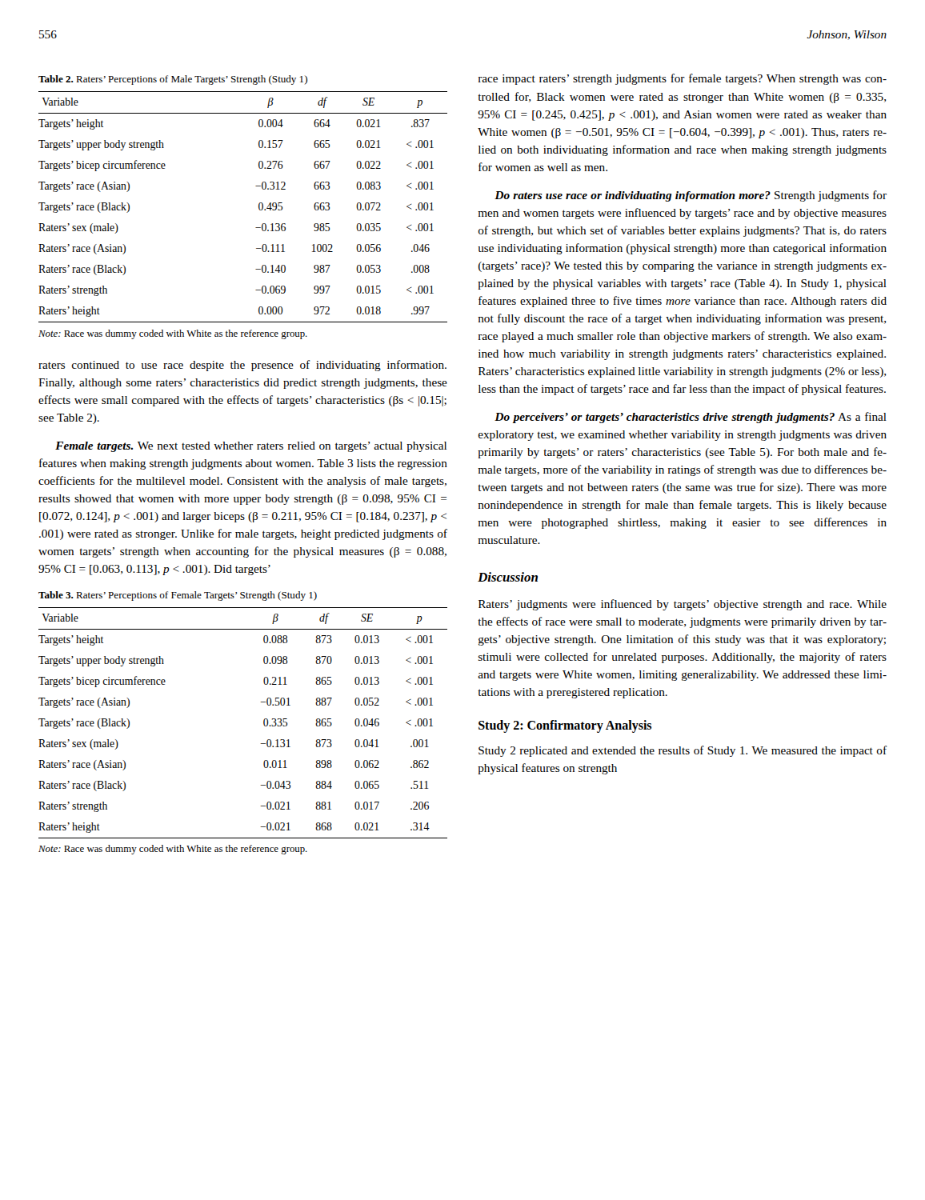556 Johnson, Wilson
Table 2. Raters’ Perceptions of Male Targets’ Strength (Study 1)
| Variable | β | df | SE | p |
| --- | --- | --- | --- | --- |
| Targets’ height | 0.004 | 664 | 0.021 | .837 |
| Targets’ upper body strength | 0.157 | 665 | 0.021 | < .001 |
| Targets’ bicep circumference | 0.276 | 667 | 0.022 | < .001 |
| Targets’ race (Asian) | −0.312 | 663 | 0.083 | < .001 |
| Targets’ race (Black) | 0.495 | 663 | 0.072 | < .001 |
| Raters’ sex (male) | −0.136 | 985 | 0.035 | < .001 |
| Raters’ race (Asian) | −0.111 | 1002 | 0.056 | .046 |
| Raters’ race (Black) | −0.140 | 987 | 0.053 | .008 |
| Raters’ strength | −0.069 | 997 | 0.015 | < .001 |
| Raters’ height | 0.000 | 972 | 0.018 | .997 |
Note: Race was dummy coded with White as the reference group.
raters continued to use race despite the presence of individuating information. Finally, although some raters’ characteristics did predict strength judgments, these effects were small compared with the effects of targets’ characteristics (βs < |0.15|; see Table 2).
Female targets. We next tested whether raters relied on targets’ actual physical features when making strength judgments about women. Table 3 lists the regression coefficients for the multilevel model. Consistent with the analysis of male targets, results showed that women with more upper body strength (β = 0.098, 95% CI = [0.072, 0.124], p < .001) and larger biceps (β = 0.211, 95% CI = [0.184, 0.237], p < .001) were rated as stronger. Unlike for male targets, height predicted judgments of women targets’ strength when accounting for the physical measures (β = 0.088, 95% CI = [0.063, 0.113], p < .001). Did targets’
Table 3. Raters’ Perceptions of Female Targets’ Strength (Study 1)
| Variable | β | df | SE | p |
| --- | --- | --- | --- | --- |
| Targets’ height | 0.088 | 873 | 0.013 | < .001 |
| Targets’ upper body strength | 0.098 | 870 | 0.013 | < .001 |
| Targets’ bicep circumference | 0.211 | 865 | 0.013 | < .001 |
| Targets’ race (Asian) | −0.501 | 887 | 0.052 | < .001 |
| Targets’ race (Black) | 0.335 | 865 | 0.046 | < .001 |
| Raters’ sex (male) | −0.131 | 873 | 0.041 | .001 |
| Raters’ race (Asian) | 0.011 | 898 | 0.062 | .862 |
| Raters’ race (Black) | −0.043 | 884 | 0.065 | .511 |
| Raters’ strength | −0.021 | 881 | 0.017 | .206 |
| Raters’ height | −0.021 | 868 | 0.021 | .314 |
Note: Race was dummy coded with White as the reference group.
race impact raters’ strength judgments for female targets? When strength was controlled for, Black women were rated as stronger than White women (β = 0.335, 95% CI = [0.245, 0.425], p < .001), and Asian women were rated as weaker than White women (β = −0.501, 95% CI = [−0.604, −0.399], p < .001). Thus, raters relied on both individuating information and race when making strength judgments for women as well as men.
Do raters use race or individuating information more? Strength judgments for men and women targets were influenced by targets’ race and by objective measures of strength, but which set of variables better explains judgments? That is, do raters use individuating information (physical strength) more than categorical information (targets’ race)? We tested this by comparing the variance in strength judgments explained by the physical variables with targets’ race (Table 4). In Study 1, physical features explained three to five times more variance than race. Although raters did not fully discount the race of a target when individuating information was present, race played a much smaller role than objective markers of strength. We also examined how much variability in strength judgments raters’ characteristics explained. Raters’ characteristics explained little variability in strength judgments (2% or less), less than the impact of targets’ race and far less than the impact of physical features.
Do perceivers’ or targets’ characteristics drive strength judgments? As a final exploratory test, we examined whether variability in strength judgments was driven primarily by targets’ or raters’ characteristics (see Table 5). For both male and female targets, more of the variability in ratings of strength was due to differences between targets and not between raters (the same was true for size). There was more nonindependence in strength for male than female targets. This is likely because men were photographed shirtless, making it easier to see differences in musculature.
Discussion
Raters’ judgments were influenced by targets’ objective strength and race. While the effects of race were small to moderate, judgments were primarily driven by targets’ objective strength. One limitation of this study was that it was exploratory; stimuli were collected for unrelated purposes. Additionally, the majority of raters and targets were White women, limiting generalizability. We addressed these limitations with a preregistered replication.
Study 2: Confirmatory Analysis
Study 2 replicated and extended the results of Study 1. We measured the impact of physical features on strength